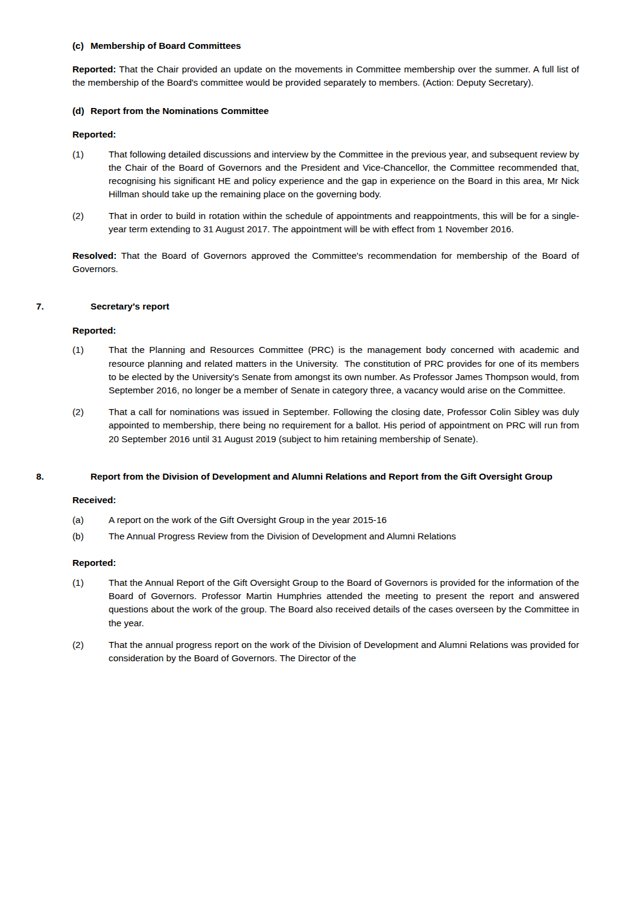(c)
Membership of Board Committees
Reported: That the Chair provided an update on the movements in Committee membership over the summer. A full list of the membership of the Board's committee would be provided separately to members. (Action: Deputy Secretary).
(d)
Report from the Nominations Committee
Reported:
(1)
That following detailed discussions and interview by the Committee in the previous year, and subsequent review by the Chair of the Board of Governors and the President and Vice-Chancellor, the Committee recommended that, recognising his significant HE and policy experience and the gap in experience on the Board in this area, Mr Nick Hillman should take up the remaining place on the governing body.
(2)
That in order to build in rotation within the schedule of appointments and reappointments, this will be for a single-year term extending to 31 August 2017. The appointment will be with effect from 1 November 2016.
Resolved: That the Board of Governors approved the Committee's recommendation for membership of the Board of Governors.
7.
Secretary's report
Reported:
(1)
That the Planning and Resources Committee (PRC) is the management body concerned with academic and resource planning and related matters in the University. The constitution of PRC provides for one of its members to be elected by the University's Senate from amongst its own number. As Professor James Thompson would, from September 2016, no longer be a member of Senate in category three, a vacancy would arise on the Committee.
(2)
That a call for nominations was issued in September. Following the closing date, Professor Colin Sibley was duly appointed to membership, there being no requirement for a ballot. His period of appointment on PRC will run from 20 September 2016 until 31 August 2019 (subject to him retaining membership of Senate).
8.
Report from the Division of Development and Alumni Relations and Report from the Gift Oversight Group
Received:
(a)
A report on the work of the Gift Oversight Group in the year 2015-16
(b)
The Annual Progress Review from the Division of Development and Alumni Relations
Reported:
(1)
That the Annual Report of the Gift Oversight Group to the Board of Governors is provided for the information of the Board of Governors. Professor Martin Humphries attended the meeting to present the report and answered questions about the work of the group. The Board also received details of the cases overseen by the Committee in the year.
(2)
That the annual progress report on the work of the Division of Development and Alumni Relations was provided for consideration by the Board of Governors. The Director of the